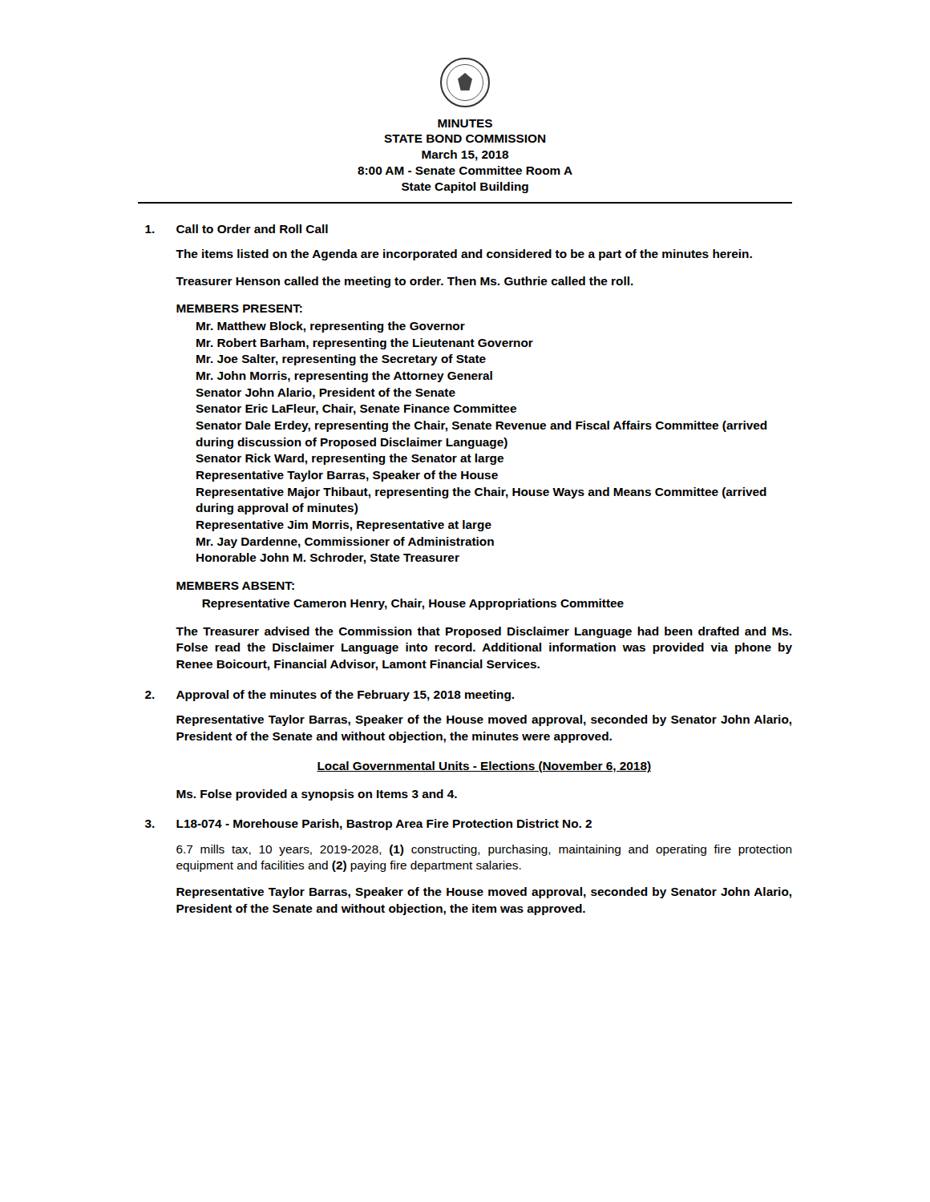MINUTES
STATE BOND COMMISSION
March 15, 2018
8:00 AM - Senate Committee Room A
State Capitol Building
Call to Order and Roll Call
The items listed on the Agenda are incorporated and considered to be a part of the minutes herein.
Treasurer Henson called the meeting to order. Then Ms. Guthrie called the roll.
MEMBERS PRESENT:
Mr. Matthew Block, representing the Governor
Mr. Robert Barham, representing the Lieutenant Governor
Mr. Joe Salter, representing the Secretary of State
Mr. John Morris, representing the Attorney General
Senator John Alario, President of the Senate
Senator Eric LaFleur, Chair, Senate Finance Committee
Senator Dale Erdey, representing the Chair, Senate Revenue and Fiscal Affairs Committee (arrived during discussion of Proposed Disclaimer Language)
Senator Rick Ward, representing the Senator at large
Representative Taylor Barras, Speaker of the House
Representative Major Thibaut, representing the Chair, House Ways and Means Committee (arrived during approval of minutes)
Representative Jim Morris, Representative at large
Mr. Jay Dardenne, Commissioner of Administration
Honorable John M. Schroder, State Treasurer
MEMBERS ABSENT:
Representative Cameron Henry, Chair, House Appropriations Committee
The Treasurer advised the Commission that Proposed Disclaimer Language had been drafted and Ms. Folse read the Disclaimer Language into record. Additional information was provided via phone by Renee Boicourt, Financial Advisor, Lamont Financial Services.
Approval of the minutes of the February 15, 2018 meeting.
Representative Taylor Barras, Speaker of the House moved approval, seconded by Senator John Alario, President of the Senate and without objection, the minutes were approved.
Local Governmental Units - Elections (November 6, 2018)
Ms. Folse provided a synopsis on Items 3 and 4.
L18-074 - Morehouse Parish, Bastrop Area Fire Protection District No. 2
6.7 mills tax, 10 years, 2019-2028, (1) constructing, purchasing, maintaining and operating fire protection equipment and facilities and (2) paying fire department salaries.
Representative Taylor Barras, Speaker of the House moved approval, seconded by Senator John Alario, President of the Senate and without objection, the item was approved.